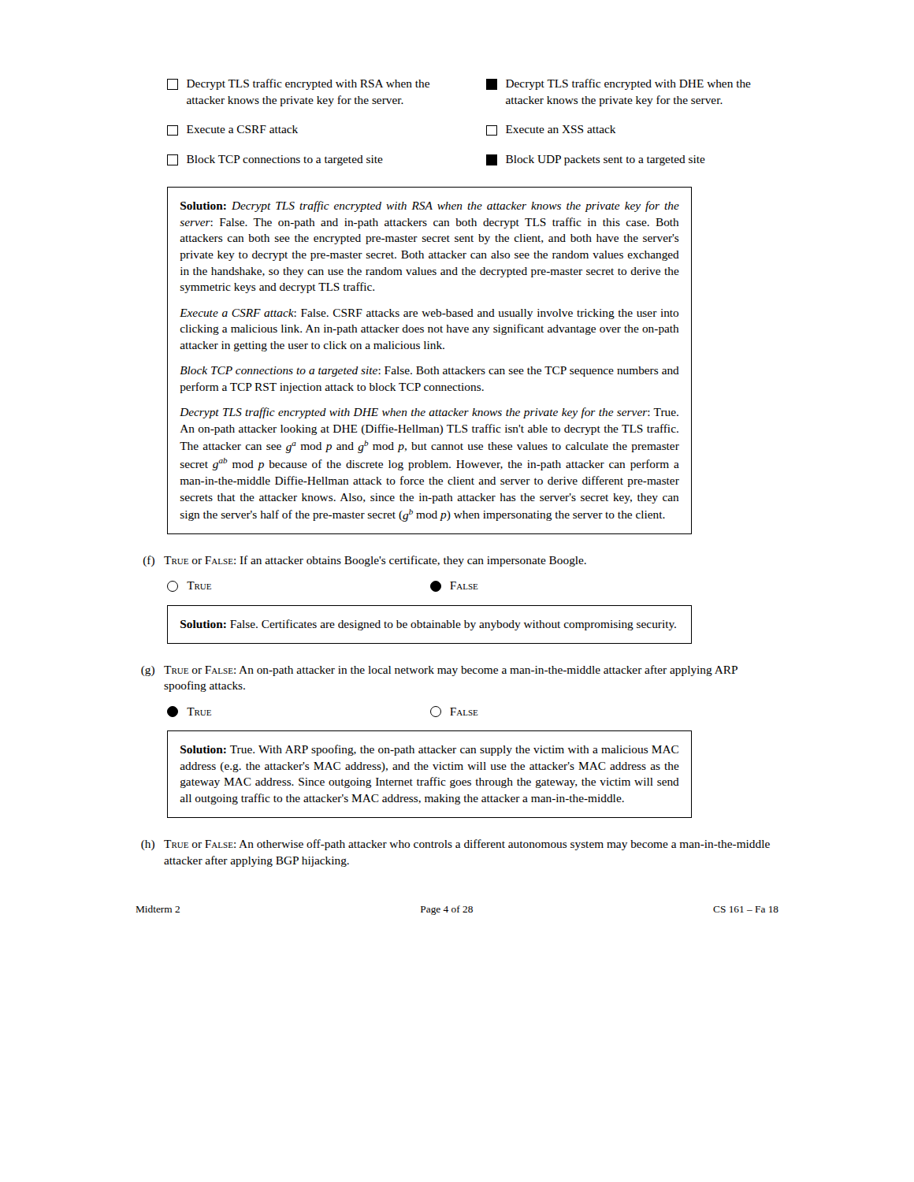Decrypt TLS traffic encrypted with RSA when the attacker knows the private key for the server.
Decrypt TLS traffic encrypted with DHE when the attacker knows the private key for the server.
Execute a CSRF attack
Execute an XSS attack
Block TCP connections to a targeted site
Block UDP packets sent to a targeted site
Solution: Decrypt TLS traffic encrypted with RSA when the attacker knows the private key for the server: False. The on-path and in-path attackers can both decrypt TLS traffic in this case. Both attackers can both see the encrypted pre-master secret sent by the client, and both have the server's private key to decrypt the pre-master secret. Both attacker can also see the random values exchanged in the handshake, so they can use the random values and the decrypted pre-master secret to derive the symmetric keys and decrypt TLS traffic.
Execute a CSRF attack: False. CSRF attacks are web-based and usually involve tricking the user into clicking a malicious link. An in-path attacker does not have any significant advantage over the on-path attacker in getting the user to click on a malicious link.
Block TCP connections to a targeted site: False. Both attackers can see the TCP sequence numbers and perform a TCP RST injection attack to block TCP connections.
Decrypt TLS traffic encrypted with DHE when the attacker knows the private key for the server: True. An on-path attacker looking at DHE (Diffie-Hellman) TLS traffic isn't able to decrypt the TLS traffic. The attacker can see ga mod p and gb mod p, but cannot use these values to calculate the premaster secret gab mod p because of the discrete log problem. However, the in-path attacker can perform a man-in-the-middle Diffie-Hellman attack to force the client and server to derive different pre-master secrets that the attacker knows. Also, since the in-path attacker has the server's secret key, they can sign the server's half of the pre-master secret (gb mod p) when impersonating the server to the client.
(f) True or False: If an attacker obtains Boogle's certificate, they can impersonate Boogle.
True
False
Solution: False. Certificates are designed to be obtainable by anybody without compromising security.
(g) True or False: An on-path attacker in the local network may become a man-in-the-middle attacker after applying ARP spoofing attacks.
True
False
Solution: True. With ARP spoofing, the on-path attacker can supply the victim with a malicious MAC address (e.g. the attacker's MAC address), and the victim will use the attacker's MAC address as the gateway MAC address. Since outgoing Internet traffic goes through the gateway, the victim will send all outgoing traffic to the attacker's MAC address, making the attacker a man-in-the-middle.
(h) True or False: An otherwise off-path attacker who controls a different autonomous system may become a man-in-the-middle attacker after applying BGP hijacking.
Midterm 2 Page 4 of 28 CS 161 – Fa 18